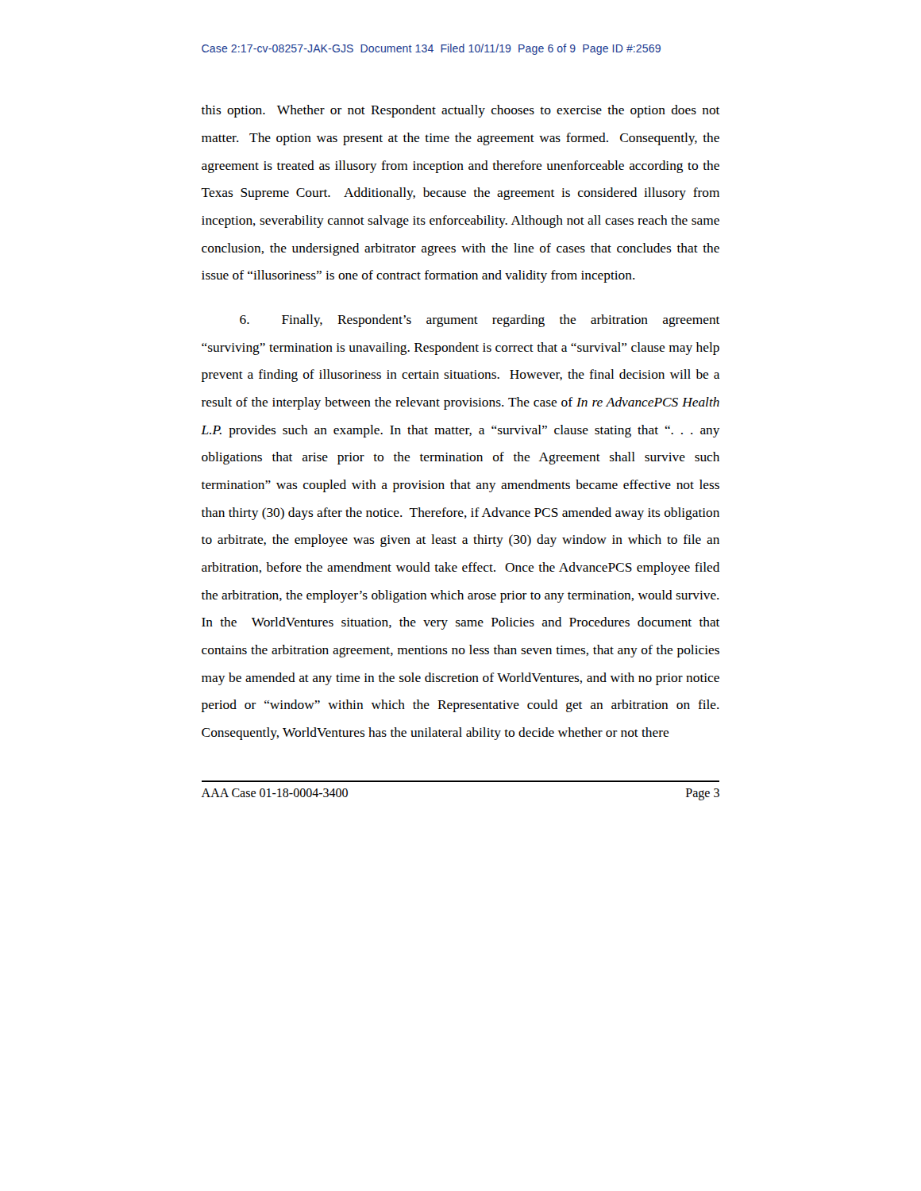Case 2:17-cv-08257-JAK-GJS Document 134 Filed 10/11/19 Page 6 of 9 Page ID #:2569
this option. Whether or not Respondent actually chooses to exercise the option does not matter. The option was present at the time the agreement was formed. Consequently, the agreement is treated as illusory from inception and therefore unenforceable according to the Texas Supreme Court. Additionally, because the agreement is considered illusory from inception, severability cannot salvage its enforceability. Although not all cases reach the same conclusion, the undersigned arbitrator agrees with the line of cases that concludes that the issue of “illusoriness” is one of contract formation and validity from inception.
6. Finally, Respondent’s argument regarding the arbitration agreement “surviving” termination is unavailing. Respondent is correct that a “survival” clause may help prevent a finding of illusoriness in certain situations. However, the final decision will be a result of the interplay between the relevant provisions. The case of In re AdvancePCS Health L.P. provides such an example. In that matter, a “survival” clause stating that “. . . any obligations that arise prior to the termination of the Agreement shall survive such termination” was coupled with a provision that any amendments became effective not less than thirty (30) days after the notice. Therefore, if Advance PCS amended away its obligation to arbitrate, the employee was given at least a thirty (30) day window in which to file an arbitration, before the amendment would take effect. Once the AdvancePCS employee filed the arbitration, the employer’s obligation which arose prior to any termination, would survive. In the WorldVentures situation, the very same Policies and Procedures document that contains the arbitration agreement, mentions no less than seven times, that any of the policies may be amended at any time in the sole discretion of WorldVentures, and with no prior notice period or “window” within which the Representative could get an arbitration on file. Consequently, WorldVentures has the unilateral ability to decide whether or not there
AAA Case 01-18-0004-3400
Page 3